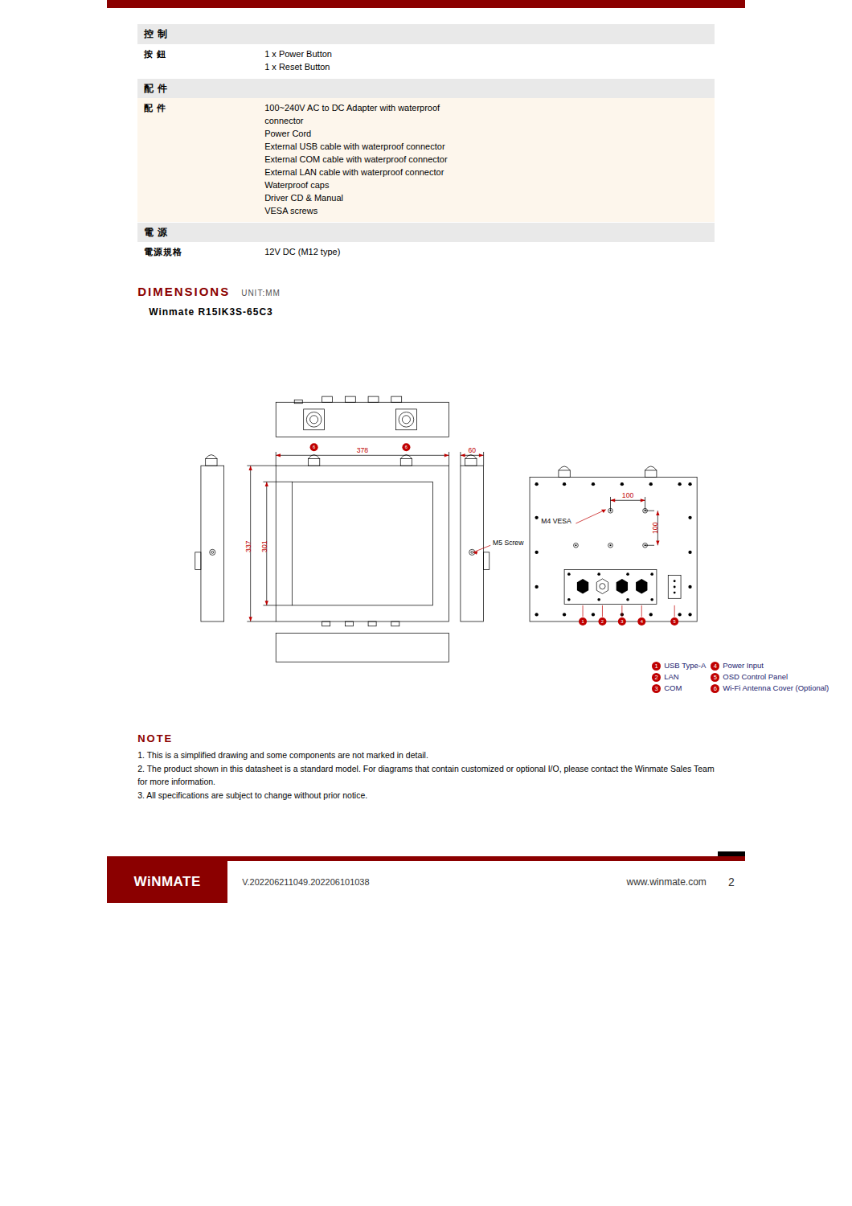| 控 制 |
| 按 鈕 | 1 x Power Button 1 x Reset Button |
| 配 件 |
| 配 件 | 100~240V AC to DC Adapter with waterproof connector Power Cord External USB cable with waterproof connector External COM cable with waterproof connector External LAN cable with waterproof connector Waterproof caps Driver CD & Manual VESA screws |
| 電 源 |
| 電源規格 | 12V DC (M12 type) |
DIMENSIONS
UNIT:MM
Winmate R15IK3S-65C3
1 2 3 4 5 6 6 378 60 100 337 301 100 M4 VESA M5 Screw
| 1 USB Type-A | 4 Power Input |
| 2 LAN | 5 OSD Control Panel |
| 3 COM | 6 Wi-Fi Antenna Cover (Optional) |
NOTE
1. This is a simplified drawing and some components are not marked in detail.
2. The product shown in this datasheet is a standard model. For diagrams that contain customized or optional I/O, please contact the Winmate Sales Team for more information.
3. All specifications are subject to change without prior notice.
WiNMATE
V.202206211049.202206101038
www.winmate.com
2